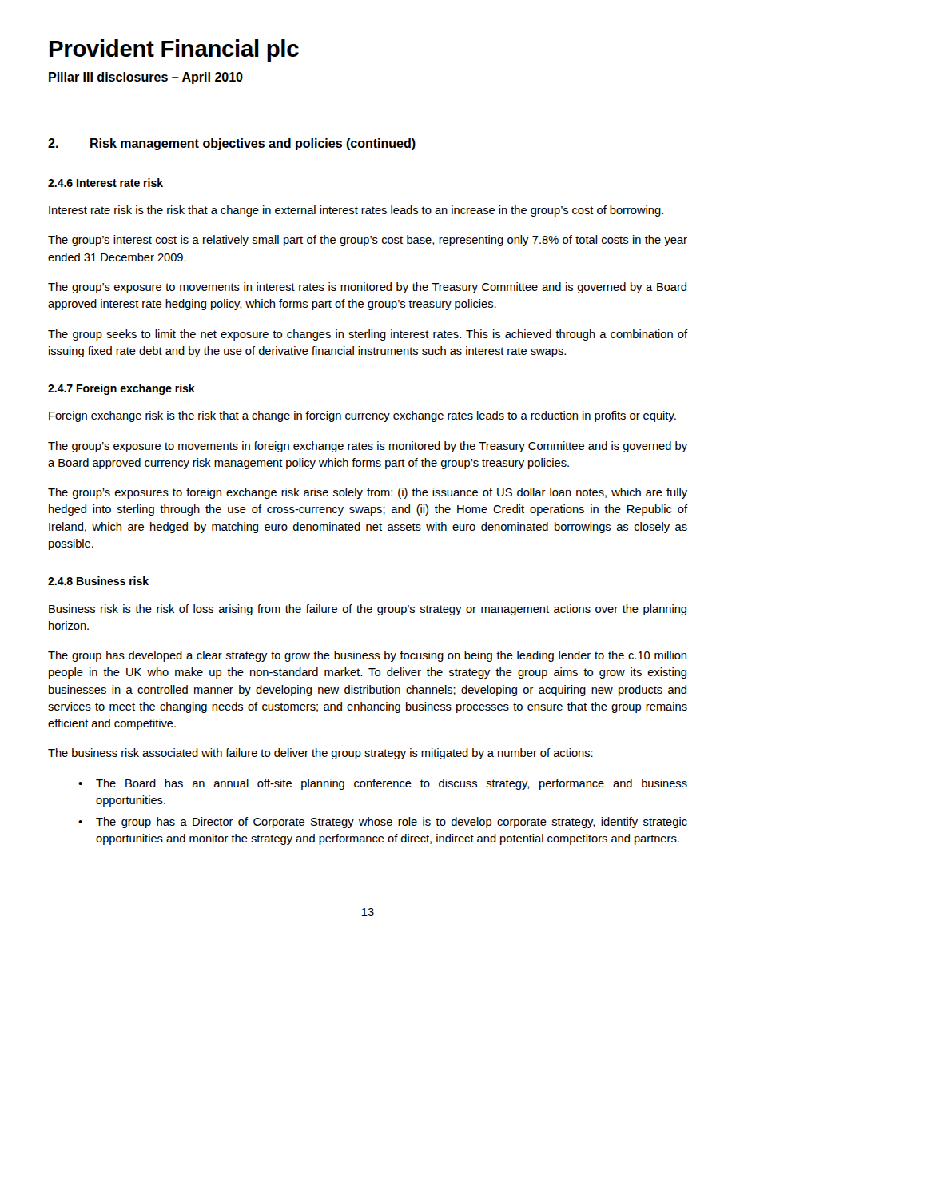Provident Financial plc
Pillar III disclosures – April 2010
2. Risk management objectives and policies (continued)
2.4.6 Interest rate risk
Interest rate risk is the risk that a change in external interest rates leads to an increase in the group’s cost of borrowing.
The group’s interest cost is a relatively small part of the group’s cost base, representing only 7.8% of total costs in the year ended 31 December 2009.
The group’s exposure to movements in interest rates is monitored by the Treasury Committee and is governed by a Board approved interest rate hedging policy, which forms part of the group’s treasury policies.
The group seeks to limit the net exposure to changes in sterling interest rates. This is achieved through a combination of issuing fixed rate debt and by the use of derivative financial instruments such as interest rate swaps.
2.4.7 Foreign exchange risk
Foreign exchange risk is the risk that a change in foreign currency exchange rates leads to a reduction in profits or equity.
The group’s exposure to movements in foreign exchange rates is monitored by the Treasury Committee and is governed by a Board approved currency risk management policy which forms part of the group’s treasury policies.
The group’s exposures to foreign exchange risk arise solely from: (i) the issuance of US dollar loan notes, which are fully hedged into sterling through the use of cross-currency swaps; and (ii) the Home Credit operations in the Republic of Ireland, which are hedged by matching euro denominated net assets with euro denominated borrowings as closely as possible.
2.4.8 Business risk
Business risk is the risk of loss arising from the failure of the group’s strategy or management actions over the planning horizon.
The group has developed a clear strategy to grow the business by focusing on being the leading lender to the c.10 million people in the UK who make up the non-standard market. To deliver the strategy the group aims to grow its existing businesses in a controlled manner by developing new distribution channels; developing or acquiring new products and services to meet the changing needs of customers; and enhancing business processes to ensure that the group remains efficient and competitive.
The business risk associated with failure to deliver the group strategy is mitigated by a number of actions:
The Board has an annual off-site planning conference to discuss strategy, performance and business opportunities.
The group has a Director of Corporate Strategy whose role is to develop corporate strategy, identify strategic opportunities and monitor the strategy and performance of direct, indirect and potential competitors and partners.
13